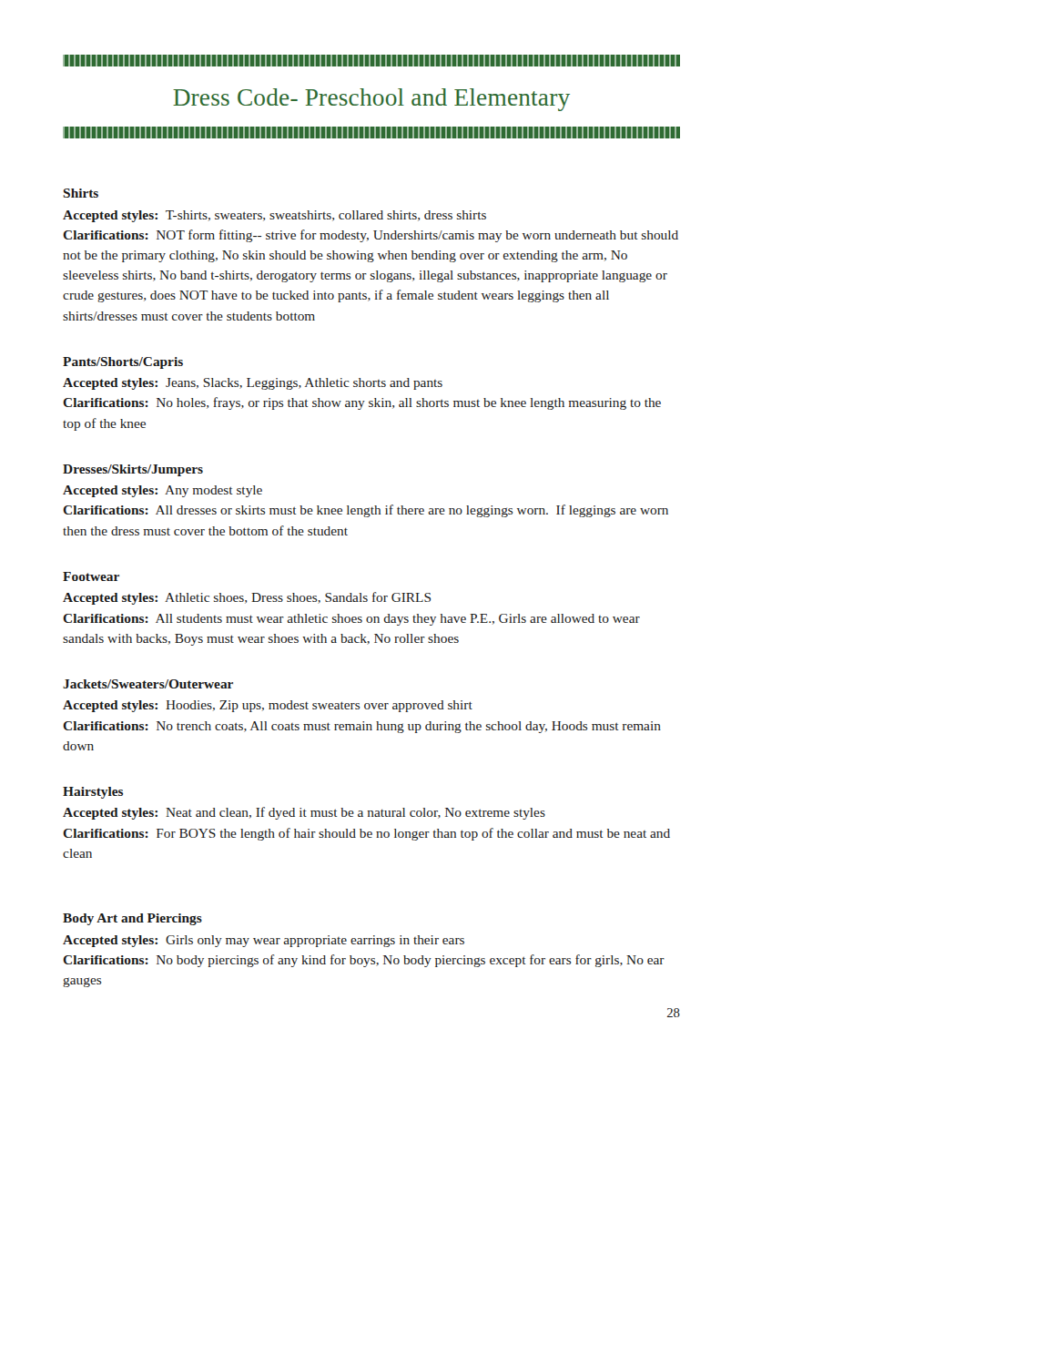Dress Code- Preschool and Elementary
Shirts
Accepted styles: T-shirts, sweaters, sweatshirts, collared shirts, dress shirts
Clarifications: NOT form fitting-- strive for modesty, Undershirts/camis may be worn underneath but should not be the primary clothing, No skin should be showing when bending over or extending the arm, No sleeveless shirts, No band t-shirts, derogatory terms or slogans, illegal substances, inappropriate language or crude gestures, does NOT have to be tucked into pants, if a female student wears leggings then all shirts/dresses must cover the students bottom
Pants/Shorts/Capris
Accepted styles: Jeans, Slacks, Leggings, Athletic shorts and pants
Clarifications: No holes, frays, or rips that show any skin, all shorts must be knee length measuring to the top of the knee
Dresses/Skirts/Jumpers
Accepted styles: Any modest style
Clarifications: All dresses or skirts must be knee length if there are no leggings worn. If leggings are worn then the dress must cover the bottom of the student
Footwear
Accepted styles: Athletic shoes, Dress shoes, Sandals for GIRLS
Clarifications: All students must wear athletic shoes on days they have P.E., Girls are allowed to wear sandals with backs, Boys must wear shoes with a back, No roller shoes
Jackets/Sweaters/Outerwear
Accepted styles: Hoodies, Zip ups, modest sweaters over approved shirt
Clarifications: No trench coats, All coats must remain hung up during the school day, Hoods must remain down
Hairstyles
Accepted styles: Neat and clean, If dyed it must be a natural color, No extreme styles
Clarifications: For BOYS the length of hair should be no longer than top of the collar and must be neat and clean
Body Art and Piercings
Accepted styles: Girls only may wear appropriate earrings in their ears
Clarifications: No body piercings of any kind for boys, No body piercings except for ears for girls, No ear gauges
28